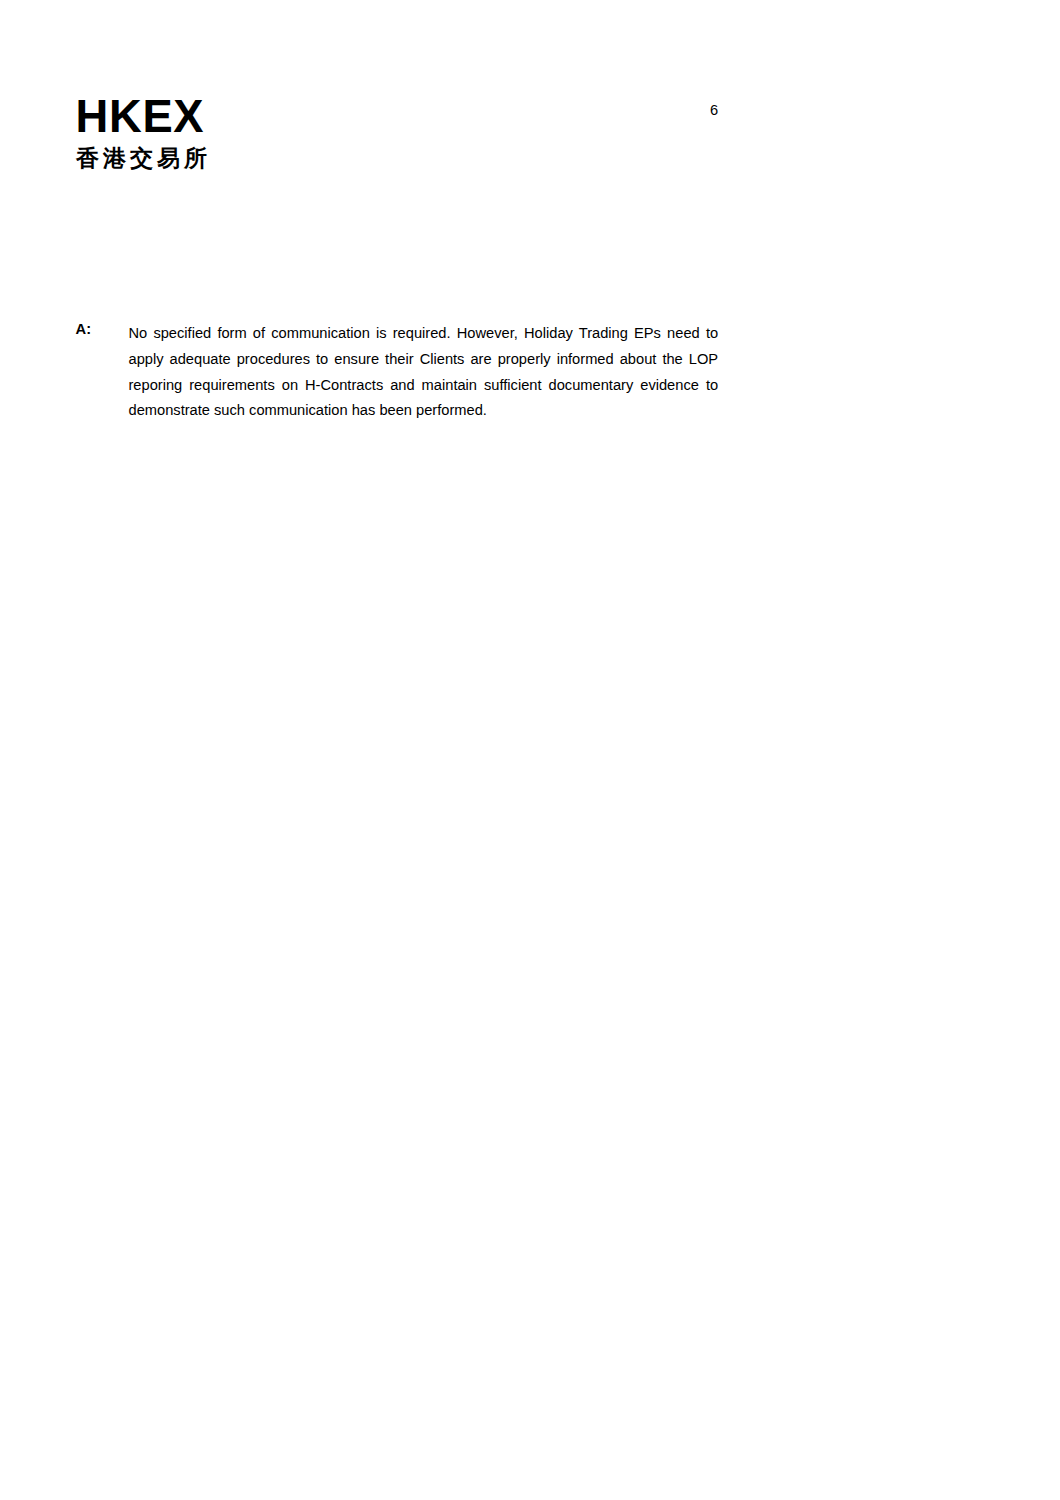HKEX
香港交易所
6
A:
No specified form of communication is required. However, Holiday Trading EPs need to apply adequate procedures to ensure their Clients are properly informed about the LOP reporing requirements on H-Contracts and maintain sufficient documentary evidence to demonstrate such communication has been performed.